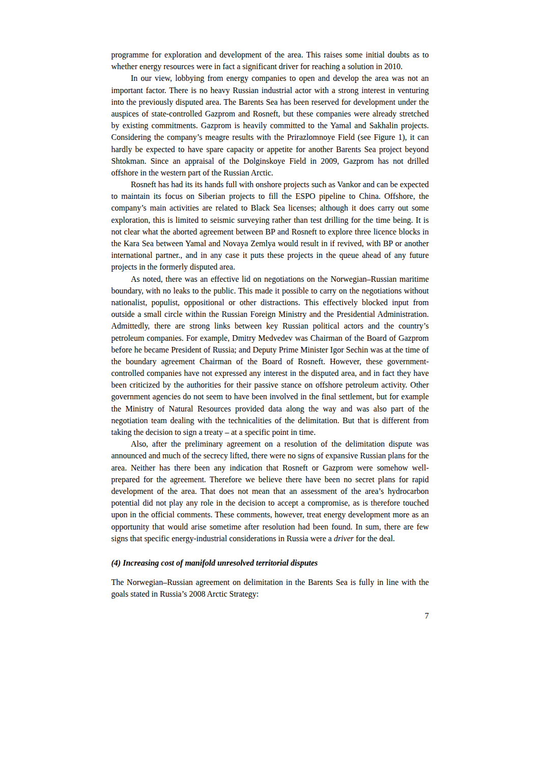programme for exploration and development of the area. This raises some initial doubts as to whether energy resources were in fact a significant driver for reaching a solution in 2010.
In our view, lobbying from energy companies to open and develop the area was not an important factor. There is no heavy Russian industrial actor with a strong interest in venturing into the previously disputed area. The Barents Sea has been reserved for development under the auspices of state-controlled Gazprom and Rosneft, but these companies were already stretched by existing commitments. Gazprom is heavily committed to the Yamal and Sakhalin projects. Considering the company’s meagre results with the Prirazlomnoye Field (see Figure 1), it can hardly be expected to have spare capacity or appetite for another Barents Sea project beyond Shtokman. Since an appraisal of the Dolginskoye Field in 2009, Gazprom has not drilled offshore in the western part of the Russian Arctic.
Rosneft has had its its hands full with onshore projects such as Vankor and can be expected to maintain its focus on Siberian projects to fill the ESPO pipeline to China. Offshore, the company’s main activities are related to Black Sea licenses; although it does carry out some exploration, this is limited to seismic surveying rather than test drilling for the time being. It is not clear what the aborted agreement between BP and Rosneft to explore three licence blocks in the Kara Sea between Yamal and Novaya Zemlya would result in if revived, with BP or another international partner., and in any case it puts these projects in the queue ahead of any future projects in the formerly disputed area.
As noted, there was an effective lid on negotiations on the Norwegian–Russian maritime boundary, with no leaks to the public. This made it possible to carry on the negotiations without nationalist, populist, oppositional or other distractions. This effectively blocked input from outside a small circle within the Russian Foreign Ministry and the Presidential Administration. Admittedly, there are strong links between key Russian political actors and the country’s petroleum companies. For example, Dmitry Medvedev was Chairman of the Board of Gazprom before he became President of Russia; and Deputy Prime Minister Igor Sechin was at the time of the boundary agreement Chairman of the Board of Rosneft. However, these government-controlled companies have not expressed any interest in the disputed area, and in fact they have been criticized by the authorities for their passive stance on offshore petroleum activity. Other government agencies do not seem to have been involved in the final settlement, but for example the Ministry of Natural Resources provided data along the way and was also part of the negotiation team dealing with the technicalities of the delimitation. But that is different from taking the decision to sign a treaty – at a specific point in time.
Also, after the preliminary agreement on a resolution of the delimitation dispute was announced and much of the secrecy lifted, there were no signs of expansive Russian plans for the area. Neither has there been any indication that Rosneft or Gazprom were somehow well-prepared for the agreement. Therefore we believe there have been no secret plans for rapid development of the area. That does not mean that an assessment of the area’s hydrocarbon potential did not play any role in the decision to accept a compromise, as is therefore touched upon in the official comments. These comments, however, treat energy development more as an opportunity that would arise sometime after resolution had been found. In sum, there are few signs that specific energy-industrial considerations in Russia were a driver for the deal.
(4) Increasing cost of manifold unresolved territorial disputes
The Norwegian–Russian agreement on delimitation in the Barents Sea is fully in line with the goals stated in Russia’s 2008 Arctic Strategy:
7